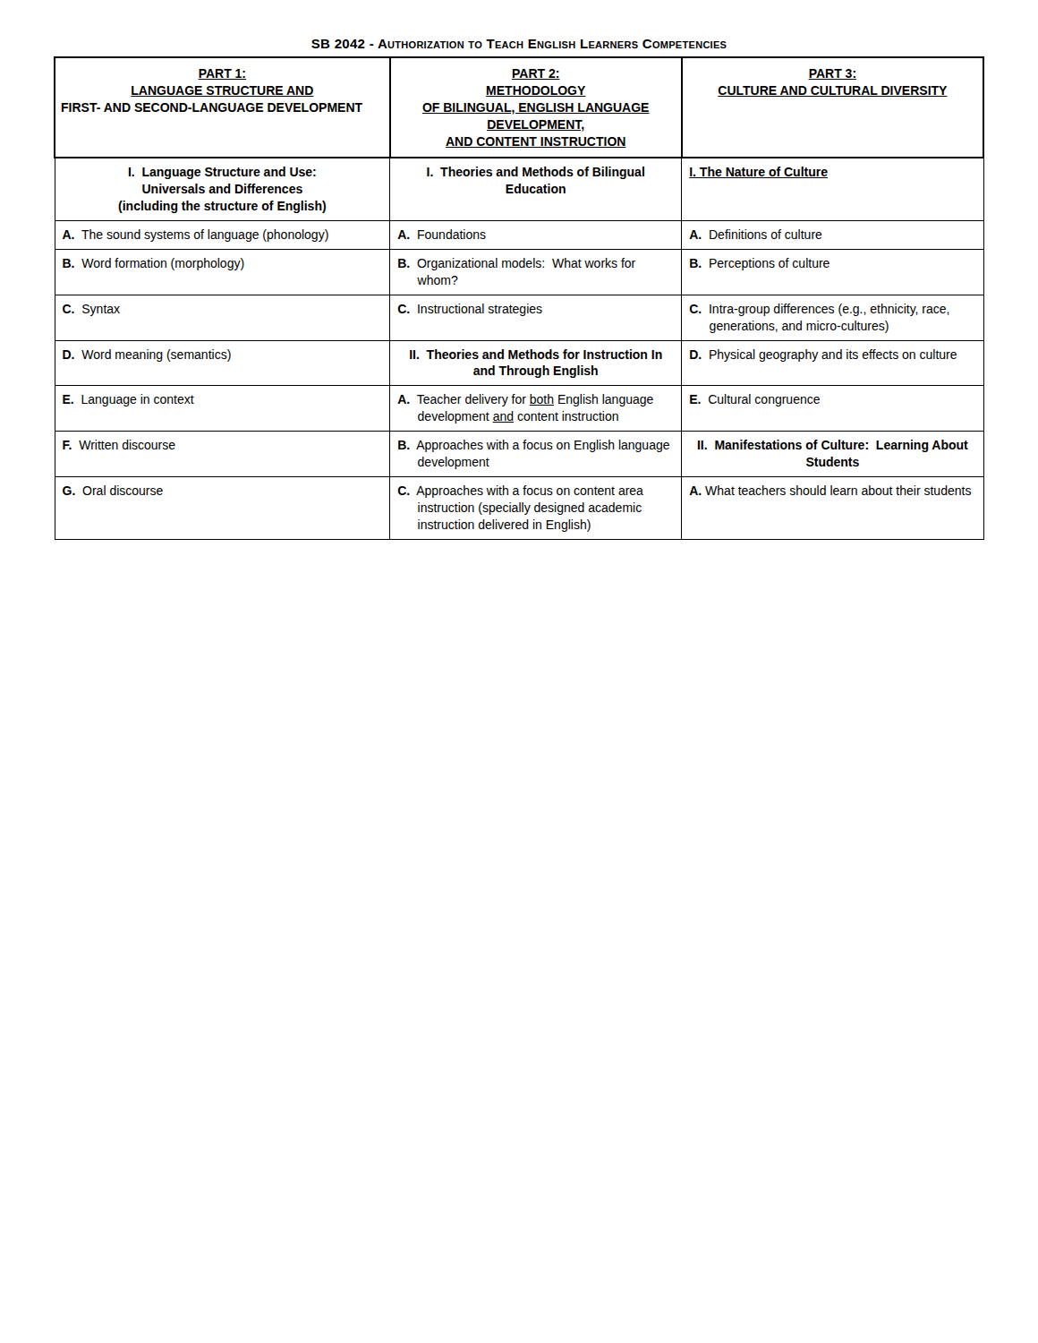SB 2042 - Authorization to Teach English Learners Competencies
| PART 1: LANGUAGE STRUCTURE AND FIRST- AND SECOND-LANGUAGE DEVELOPMENT | PART 2: METHODOLOGY OF BILINGUAL, ENGLISH LANGUAGE DEVELOPMENT, AND CONTENT INSTRUCTION | PART 3: CULTURE AND CULTURAL DIVERSITY |
| --- | --- | --- |
| I. Language Structure and Use: Universals and Differences (including the structure of English) | I. Theories and Methods of Bilingual Education | I. The Nature of Culture |
| A. The sound systems of language (phonology) | A. Foundations | A. Definitions of culture |
| B. Word formation (morphology) | B. Organizational models: What works for whom? | B. Perceptions of culture |
| C. Syntax | C. Instructional strategies | C. Intra-group differences (e.g., ethnicity, race, generations, and micro-cultures) |
| D. Word meaning (semantics) | II. Theories and Methods for Instruction In and Through English | D. Physical geography and its effects on culture |
| E. Language in context | A. Teacher delivery for both English language development and content instruction | E. Cultural congruence |
| F. Written discourse | B. Approaches with a focus on English language development | II. Manifestations of Culture: Learning About Students |
| G. Oral discourse | C. Approaches with a focus on content area instruction (specially designed academic instruction delivered in English) | A. What teachers should learn about their students |